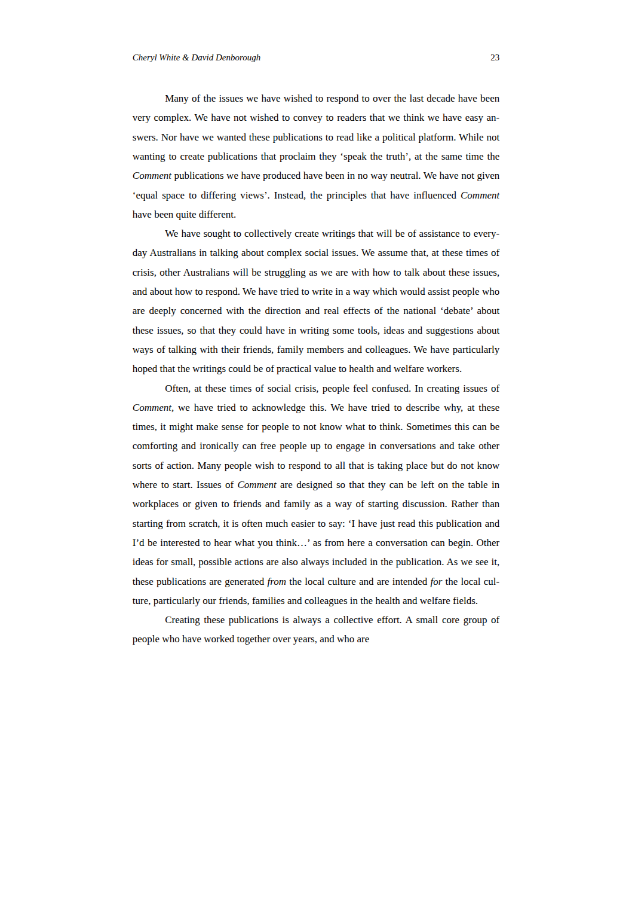Cheryl White & David Denborough 23
Many of the issues we have wished to respond to over the last decade have been very complex. We have not wished to convey to readers that we think we have easy answers. Nor have we wanted these publications to read like a political platform. While not wanting to create publications that proclaim they ‘speak the truth’, at the same time the Comment publications we have produced have been in no way neutral. We have not given ‘equal space to differing views’. Instead, the principles that have influenced Comment have been quite different.
We have sought to collectively create writings that will be of assistance to everyday Australians in talking about complex social issues. We assume that, at these times of crisis, other Australians will be struggling as we are with how to talk about these issues, and about how to respond. We have tried to write in a way which would assist people who are deeply concerned with the direction and real effects of the national ‘debate’ about these issues, so that they could have in writing some tools, ideas and suggestions about ways of talking with their friends, family members and colleagues. We have particularly hoped that the writings could be of practical value to health and welfare workers.
Often, at these times of social crisis, people feel confused. In creating issues of Comment, we have tried to acknowledge this. We have tried to describe why, at these times, it might make sense for people to not know what to think. Sometimes this can be comforting and ironically can free people up to engage in conversations and take other sorts of action. Many people wish to respond to all that is taking place but do not know where to start. Issues of Comment are designed so that they can be left on the table in workplaces or given to friends and family as a way of starting discussion. Rather than starting from scratch, it is often much easier to say: ‘I have just read this publication and I’d be interested to hear what you think…’ as from here a conversation can begin. Other ideas for small, possible actions are also always included in the publication. As we see it, these publications are generated from the local culture and are intended for the local culture, particularly our friends, families and colleagues in the health and welfare fields.
Creating these publications is always a collective effort. A small core group of people who have worked together over years, and who are